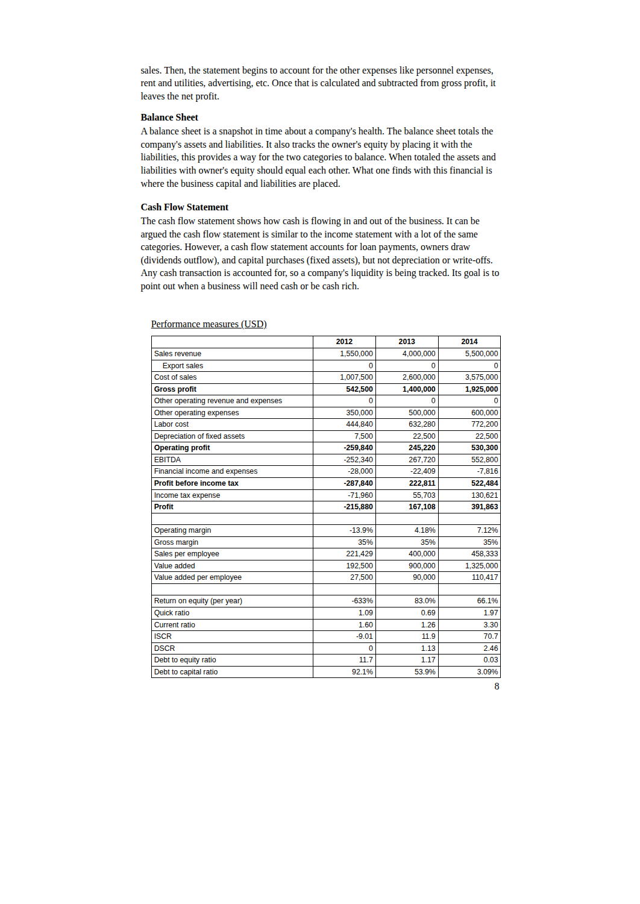sales. Then, the statement begins to account for the other expenses like personnel expenses, rent and utilities, advertising, etc. Once that is calculated and subtracted from gross profit, it leaves the net profit.
Balance Sheet
A balance sheet is a snapshot in time about a company's health. The balance sheet totals the company's assets and liabilities. It also tracks the owner's equity by placing it with the liabilities, this provides a way for the two categories to balance. When totaled the assets and liabilities with owner's equity should equal each other. What one finds with this financial is where the business capital and liabilities are placed.
Cash Flow Statement
The cash flow statement shows how cash is flowing in and out of the business. It can be argued the cash flow statement is similar to the income statement with a lot of the same categories. However, a cash flow statement accounts for loan payments, owners draw (dividends outflow), and capital purchases (fixed assets), but not depreciation or write-offs. Any cash transaction is accounted for, so a company's liquidity is being tracked. Its goal is to point out when a business will need cash or be cash rich.
Performance measures (USD)
| | 2012 | 2013 | 2014 |
| --- | --- | --- | --- |
| Sales revenue | 1,550,000 | 4,000,000 | 5,500,000 |
| Export sales | 0 | 0 | 0 |
| Cost of sales | 1,007,500 | 2,600,000 | 3,575,000 |
| Gross profit | 542,500 | 1,400,000 | 1,925,000 |
| Other operating revenue and expenses | 0 | 0 | 0 |
| Other operating expenses | 350,000 | 500,000 | 600,000 |
| Labor cost | 444,840 | 632,280 | 772,200 |
| Depreciation of fixed assets | 7,500 | 22,500 | 22,500 |
| Operating profit | -259,840 | 245,220 | 530,300 |
| EBITDA | -252,340 | 267,720 | 552,800 |
| Financial income and expenses | -28,000 | -22,409 | -7,816 |
| Profit before income tax | -287,840 | 222,811 | 522,484 |
| Income tax expense | -71,960 | 55,703 | 130,621 |
| Profit | -215,880 | 167,108 | 391,863 |
| Operating margin | -13.9% | 4.18% | 7.12% |
| Gross margin | 35% | 35% | 35% |
| Sales per employee | 221,429 | 400,000 | 458,333 |
| Value added | 192,500 | 900,000 | 1,325,000 |
| Value added per employee | 27,500 | 90,000 | 110,417 |
| Return on equity (per year) | -633% | 83.0% | 66.1% |
| Quick ratio | 1.09 | 0.69 | 1.97 |
| Current ratio | 1.60 | 1.26 | 3.30 |
| ISCR | -9.01 | 11.9 | 70.7 |
| DSCR | 0 | 1.13 | 2.46 |
| Debt to equity ratio | 11.7 | 1.17 | 0.03 |
| Debt to capital ratio | 92.1% | 53.9% | 3.09% |
8